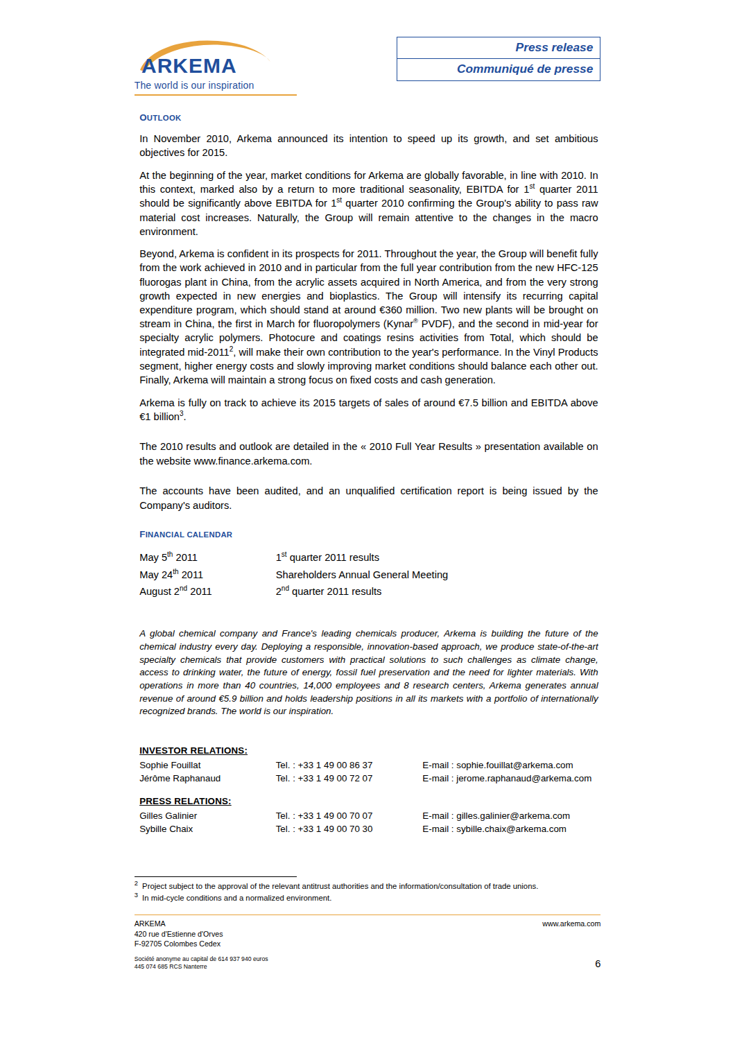ARKEMA
The world is our inspiration
Press release
Communiqué de presse
OUTLOOK
In November 2010, Arkema announced its intention to speed up its growth, and set ambitious objectives for 2015.
At the beginning of the year, market conditions for Arkema are globally favorable, in line with 2010. In this context, marked also by a return to more traditional seasonality, EBITDA for 1st quarter 2011 should be significantly above EBITDA for 1st quarter 2010 confirming the Group's ability to pass raw material cost increases. Naturally, the Group will remain attentive to the changes in the macro environment.
Beyond, Arkema is confident in its prospects for 2011. Throughout the year, the Group will benefit fully from the work achieved in 2010 and in particular from the full year contribution from the new HFC-125 fluorogas plant in China, from the acrylic assets acquired in North America, and from the very strong growth expected in new energies and bioplastics. The Group will intensify its recurring capital expenditure program, which should stand at around €360 million. Two new plants will be brought on stream in China, the first in March for fluoropolymers (Kynar® PVDF), and the second in mid-year for specialty acrylic polymers. Photocure and coatings resins activities from Total, which should be integrated mid-20112, will make their own contribution to the year's performance. In the Vinyl Products segment, higher energy costs and slowly improving market conditions should balance each other out. Finally, Arkema will maintain a strong focus on fixed costs and cash generation.
Arkema is fully on track to achieve its 2015 targets of sales of around €7.5 billion and EBITDA above €1 billion3.
The 2010 results and outlook are detailed in the « 2010 Full Year Results » presentation available on the website www.finance.arkema.com.
The accounts have been audited, and an unqualified certification report is being issued by the Company's auditors.
FINANCIAL CALENDAR
May 5th 2011
1st quarter 2011 results
May 24th 2011
Shareholders Annual General Meeting
August 2nd 2011
2nd quarter 2011 results
A global chemical company and France's leading chemicals producer, Arkema is building the future of the chemical industry every day. Deploying a responsible, innovation-based approach, we produce state-of-the-art specialty chemicals that provide customers with practical solutions to such challenges as climate change, access to drinking water, the future of energy, fossil fuel preservation and the need for lighter materials. With operations in more than 40 countries, 14,000 employees and 8 research centers, Arkema generates annual revenue of around €5.9 billion and holds leadership positions in all its markets with a portfolio of internationally recognized brands. The world is our inspiration.
INVESTOR RELATIONS:
Sophie Fouillat
Tel. : +33 1 49 00 86 37
E-mail : sophie.fouillat@arkema.com
Jérôme Raphanaud
Tel. : +33 1 49 00 72 07
E-mail : jerome.raphanaud@arkema.com
PRESS RELATIONS:
Gilles Galinier
Tel. : +33 1 49 00 70 07
E-mail : gilles.galinier@arkema.com
Sybille Chaix
Tel. : +33 1 49 00 70 30
E-mail : sybille.chaix@arkema.com
2 Project subject to the approval of the relevant antitrust authorities and the information/consultation of trade unions.
3 In mid-cycle conditions and a normalized environment.
ARKEMA
420 rue d'Estienne d'Orves
F-92705 Colombes Cedex
www.arkema.com
Société anonyme au capital de 614 937 940 euros
445 074 685 RCS Nanterre
6